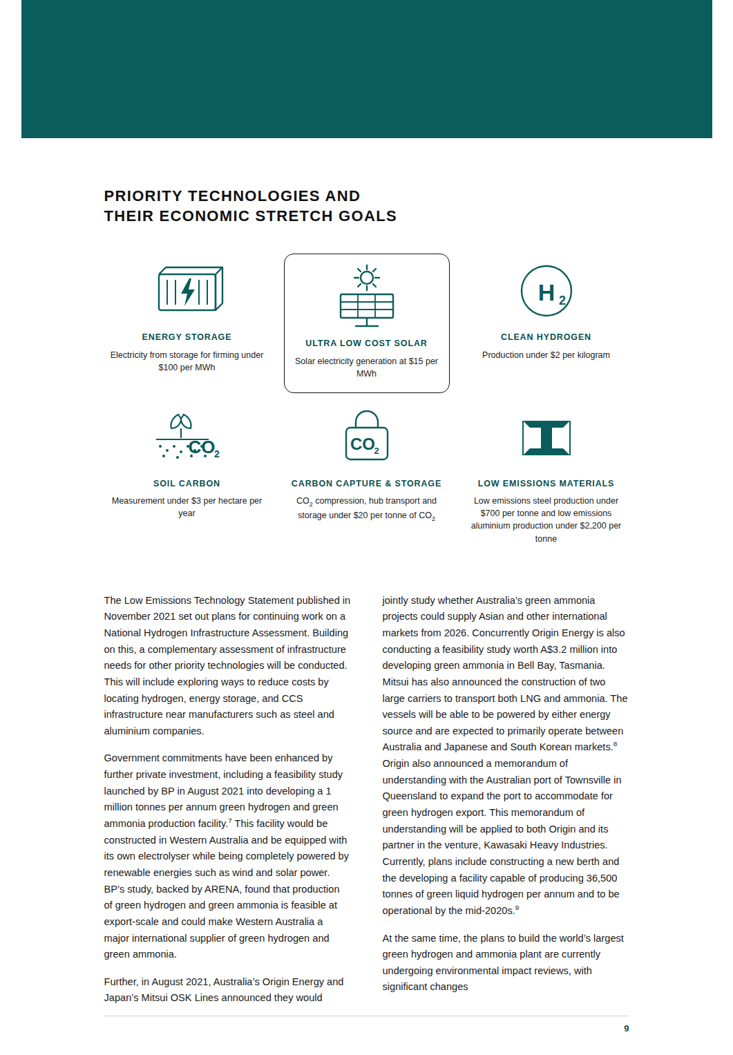Priority technologies and
their economic stretch goals
Energy storage
Electricity from storage for firming under $100 per MWh
Ultra low cost solar
Solar electricity generation at $15 per MWh
H 2
Clean hydrogen
Production under $2 per kilogram
CO 2
Soil carbon
Measurement under $3 per hectare per year
CO 2
Carbon capture & storage
CO2 compression, hub transport and storage under $20 per tonne of CO2
Low emissions materials
Low emissions steel production under $700 per tonne and low emissions aluminium production under $2,200 per tonne
The Low Emissions Technology Statement published in November 2021 set out plans for continuing work on a National Hydrogen Infrastructure Assessment. Building on this, a complementary assessment of infrastructure needs for other priority technologies will be conducted. This will include exploring ways to reduce costs by locating hydrogen, energy storage, and CCS infrastructure near manufacturers such as steel and aluminium companies.
Government commitments have been enhanced by further private investment, including a feasibility study launched by BP in August 2021 into developing a 1 million tonnes per annum green hydrogen and green ammonia production facility.7 This facility would be constructed in Western Australia and be equipped with its own electrolyser while being completely powered by renewable energies such as wind and solar power. BP’s study, backed by ARENA, found that production of green hydrogen and green ammonia is feasible at export-scale and could make Western Australia a major international supplier of green hydrogen and green ammonia.
Further, in August 2021, Australia’s Origin Energy and Japan’s Mitsui OSK Lines announced they would jointly study whether Australia’s green ammonia projects could supply Asian and other international markets from 2026. Concurrently Origin Energy is also conducting a feasibility study worth A$3.2 million into developing green ammonia in Bell Bay, Tasmania. Mitsui has also announced the construction of two large carriers to transport both LNG and ammonia. The vessels will be able to be powered by either energy source and are expected to primarily operate between Australia and Japanese and South Korean markets.8 Origin also announced a memorandum of understanding with the Australian port of Townsville in Queensland to expand the port to accommodate for green hydrogen export. This memorandum of understanding will be applied to both Origin and its partner in the venture, Kawasaki Heavy Industries. Currently, plans include constructing a new berth and the developing a facility capable of producing 36,500 tonnes of green liquid hydrogen per annum and to be operational by the mid-2020s.9
At the same time, the plans to build the world’s largest green hydrogen and ammonia plant are currently undergoing environmental impact reviews, with significant changes
9